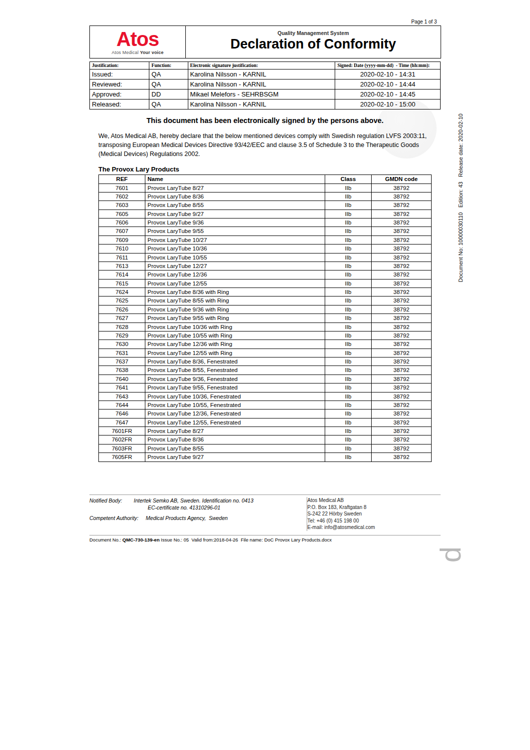Released
Document No: 10000030110 Edition: 43 Release date: 2020-02-10
Page 1 of 3
Atos
Atos Medical Your voice
Quality Management System
Declaration of Conformity
| Justification: | Function: | Electronic signature justification: | Signed: Date (yyyy-mm-dd) - Time (hh:mm): |
| --- | --- | --- | --- |
| Issued: | QA | Karolina Nilsson - KARNIL | 2020-02-10 - 14:31 |
| Reviewed: | QA | Karolina Nilsson - KARNIL | 2020-02-10 - 14:44 |
| Approved: | DD | Mikael Melefors - SEHRBSGM | 2020-02-10 - 14:45 |
| Released: | QA | Karolina Nilsson - KARNIL | 2020-02-10 - 15:00 |
This document has been electronically signed by the persons above.
We, Atos Medical AB, hereby declare that the below mentioned devices comply with Swedish regulation LVFS 2003:11, transposing European Medical Devices Directive 93/42/EEC and clause 3.5 of Schedule 3 to the Therapeutic Goods (Medical Devices) Regulations 2002.
The Provox Lary Products
| REF | Name | Class | GMDN code |
| --- | --- | --- | --- |
| 7601 | Provox LaryTube 8/27 | IIb | 38792 |
| 7602 | Provox LaryTube 8/36 | IIb | 38792 |
| 7603 | Provox LaryTube 8/55 | IIb | 38792 |
| 7605 | Provox LaryTube 9/27 | IIb | 38792 |
| 7606 | Provox LaryTube 9/36 | IIb | 38792 |
| 7607 | Provox LaryTube 9/55 | IIb | 38792 |
| 7609 | Provox LaryTube 10/27 | IIb | 38792 |
| 7610 | Provox LaryTube 10/36 | IIb | 38792 |
| 7611 | Provox LaryTube 10/55 | IIb | 38792 |
| 7613 | Provox LaryTube 12/27 | IIb | 38792 |
| 7614 | Provox LaryTube 12/36 | IIb | 38792 |
| 7615 | Provox LaryTube 12/55 | IIb | 38792 |
| 7624 | Provox LaryTube 8/36 with Ring | IIb | 38792 |
| 7625 | Provox LaryTube 8/55 with Ring | IIb | 38792 |
| 7626 | Provox LaryTube 9/36 with Ring | IIb | 38792 |
| 7627 | Provox LaryTube 9/55 with Ring | IIb | 38792 |
| 7628 | Provox LaryTube 10/36 with Ring | IIb | 38792 |
| 7629 | Provox LaryTube 10/55 with Ring | IIb | 38792 |
| 7630 | Provox LaryTube 12/36 with Ring | IIb | 38792 |
| 7631 | Provox LaryTube 12/55 with Ring | IIb | 38792 |
| 7637 | Provox LaryTube 8/36, Fenestrated | IIb | 38792 |
| 7638 | Provox LaryTube 8/55, Fenestrated | IIb | 38792 |
| 7640 | Provox LaryTube 9/36, Fenestrated | IIb | 38792 |
| 7641 | Provox LaryTube 9/55, Fenestrated | IIb | 38792 |
| 7643 | Provox LaryTube 10/36, Fenestrated | IIb | 38792 |
| 7644 | Provox LaryTube 10/55, Fenestrated | IIb | 38792 |
| 7646 | Provox LaryTube 12/36, Fenestrated | IIb | 38792 |
| 7647 | Provox LaryTube 12/55, Fenestrated | IIb | 38792 |
| 7601FR | Provox LaryTube 8/27 | IIb | 38792 |
| 7602FR | Provox LaryTube 8/36 | IIb | 38792 |
| 7603FR | Provox LaryTube 8/55 | IIb | 38792 |
| 7605FR | Provox LaryTube 9/27 | IIb | 38792 |
| Notified Body: Intertek Semko AB, Sweden. Identification no. 0413 EC-certificate no. 41310296-01 Competent Authority: Medical Products Agency, Sweden | Atos Medical AB P.O. Box 183, Kraftgatan 8 S-242 22 Hörby Sweden Tel: +46 (0) 415 198 00 E-mail: info@atosmedical.com |
Document No.: QMC-730-139-en Issue No.: 05 Valid from:2018-04-26 File name: DoC Provox Lary Products.docx